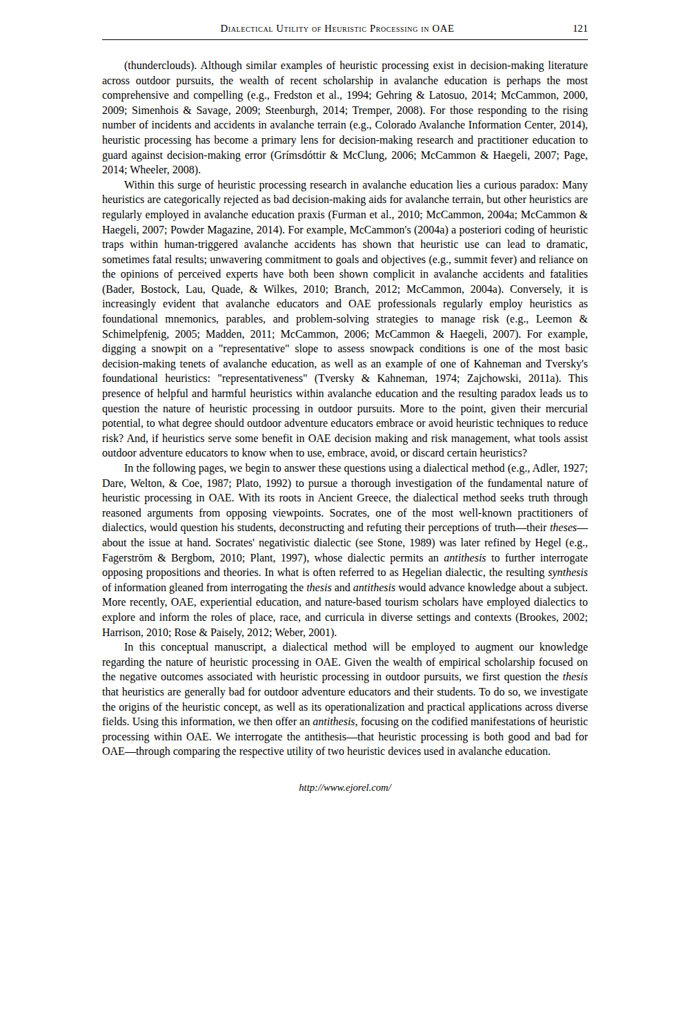Dialectical Utility of Heuristic Processing in OAE 121
(thunderclouds). Although similar examples of heuristic processing exist in decision-making literature across outdoor pursuits, the wealth of recent scholarship in avalanche education is perhaps the most comprehensive and compelling (e.g., Fredston et al., 1994; Gehring & Latosuo, 2014; McCammon, 2000, 2009; Simenhois & Savage, 2009; Steenburgh, 2014; Tremper, 2008). For those responding to the rising number of incidents and accidents in avalanche terrain (e.g., Colorado Avalanche Information Center, 2014), heuristic processing has become a primary lens for decision-making research and practitioner education to guard against decision-making error (Grímsdóttir & McClung, 2006; McCammon & Haegeli, 2007; Page, 2014; Wheeler, 2008).
Within this surge of heuristic processing research in avalanche education lies a curious paradox: Many heuristics are categorically rejected as bad decision-making aids for avalanche terrain, but other heuristics are regularly employed in avalanche education praxis (Furman et al., 2010; McCammon, 2004a; McCammon & Haegeli, 2007; Powder Magazine, 2014). For example, McCammon's (2004a) a posteriori coding of heuristic traps within human-triggered avalanche accidents has shown that heuristic use can lead to dramatic, sometimes fatal results; unwavering commitment to goals and objectives (e.g., summit fever) and reliance on the opinions of perceived experts have both been shown complicit in avalanche accidents and fatalities (Bader, Bostock, Lau, Quade, & Wilkes, 2010; Branch, 2012; McCammon, 2004a). Conversely, it is increasingly evident that avalanche educators and OAE professionals regularly employ heuristics as foundational mnemonics, parables, and problem-solving strategies to manage risk (e.g., Leemon & Schimelpfenig, 2005; Madden, 2011; McCammon, 2006; McCammon & Haegeli, 2007). For example, digging a snowpit on a "representative" slope to assess snowpack conditions is one of the most basic decision-making tenets of avalanche education, as well as an example of one of Kahneman and Tversky's foundational heuristics: "representativeness" (Tversky & Kahneman, 1974; Zajchowski, 2011a). This presence of helpful and harmful heuristics within avalanche education and the resulting paradox leads us to question the nature of heuristic processing in outdoor pursuits. More to the point, given their mercurial potential, to what degree should outdoor adventure educators embrace or avoid heuristic techniques to reduce risk? And, if heuristics serve some benefit in OAE decision making and risk management, what tools assist outdoor adventure educators to know when to use, embrace, avoid, or discard certain heuristics?
In the following pages, we begin to answer these questions using a dialectical method (e.g., Adler, 1927; Dare, Welton, & Coe, 1987; Plato, 1992) to pursue a thorough investigation of the fundamental nature of heuristic processing in OAE. With its roots in Ancient Greece, the dialectical method seeks truth through reasoned arguments from opposing viewpoints. Socrates, one of the most well-known practitioners of dialectics, would question his students, deconstructing and refuting their perceptions of truth—their theses—about the issue at hand. Socrates' negativistic dialectic (see Stone, 1989) was later refined by Hegel (e.g., Fagerström & Bergbom, 2010; Plant, 1997), whose dialectic permits an antithesis to further interrogate opposing propositions and theories. In what is often referred to as Hegelian dialectic, the resulting synthesis of information gleaned from interrogating the thesis and antithesis would advance knowledge about a subject. More recently, OAE, experiential education, and nature-based tourism scholars have employed dialectics to explore and inform the roles of place, race, and curricula in diverse settings and contexts (Brookes, 2002; Harrison, 2010; Rose & Paisely, 2012; Weber, 2001).
In this conceptual manuscript, a dialectical method will be employed to augment our knowledge regarding the nature of heuristic processing in OAE. Given the wealth of empirical scholarship focused on the negative outcomes associated with heuristic processing in outdoor pursuits, we first question the thesis that heuristics are generally bad for outdoor adventure educators and their students. To do so, we investigate the origins of the heuristic concept, as well as its operationalization and practical applications across diverse fields. Using this information, we then offer an antithesis, focusing on the codified manifestations of heuristic processing within OAE. We interrogate the antithesis—that heuristic processing is both good and bad for OAE—through comparing the respective utility of two heuristic devices used in avalanche education.
http://www.ejorel.com/